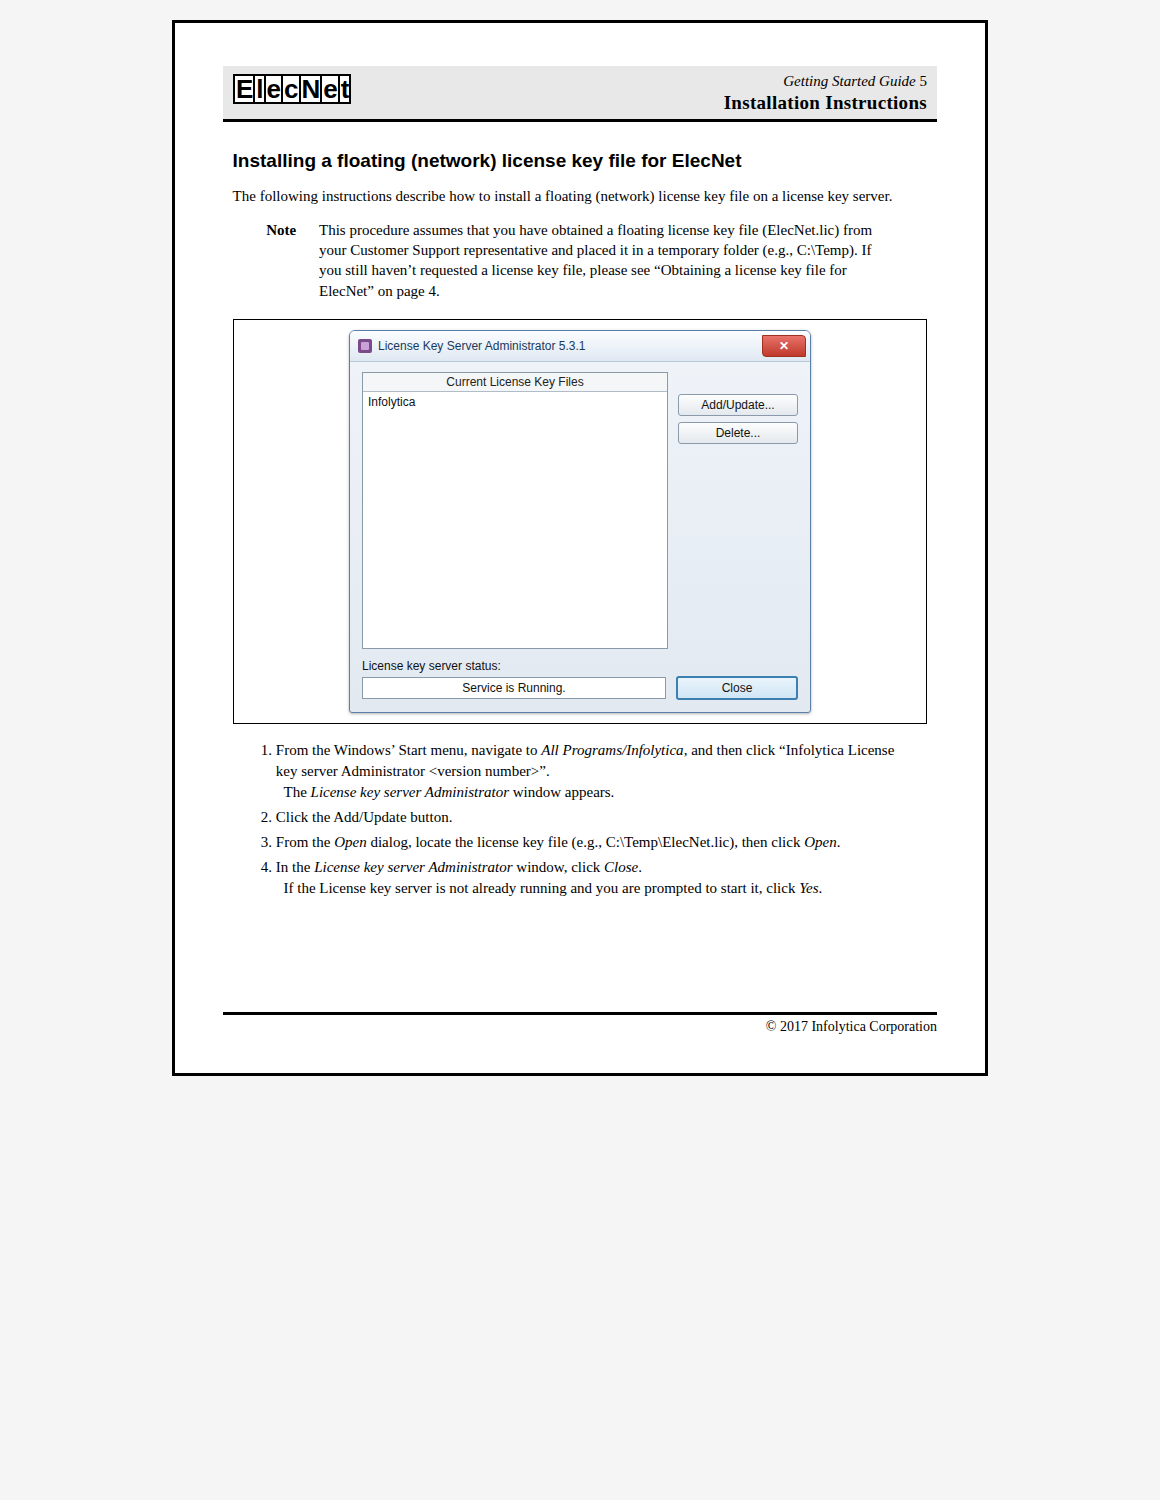ElecNet
Getting Started Guide 5
Installation Instructions
Installing a floating (network) license key file for ElecNet
The following instructions describe how to install a floating (network) license key file on a license key server.
Note
This procedure assumes that you have obtained a floating license key file (ElecNet.lic) from your Customer Support representative and placed it in a temporary folder (e.g., C:\Temp). If you still haven’t requested a license key file, please see “Obtaining a license key file for ElecNet” on page 4.
License Key Server Administrator 5.3.1
✕
Current License Key Files
Infolytica
Add/Update...
Delete...
License key server status:
Service is Running.
Close
From the Windows’ Start menu, navigate to All Programs/Infolytica, and then click “Infolytica License key server Administrator <version number>”. The License key server Administrator window appears.
Click the Add/Update button.
From the Open dialog, locate the license key file (e.g., C:\Temp\ElecNet.lic), then click Open.
In the License key server Administrator window, click Close. If the License key server is not already running and you are prompted to start it, click Yes.
© 2017 Infolytica Corporation